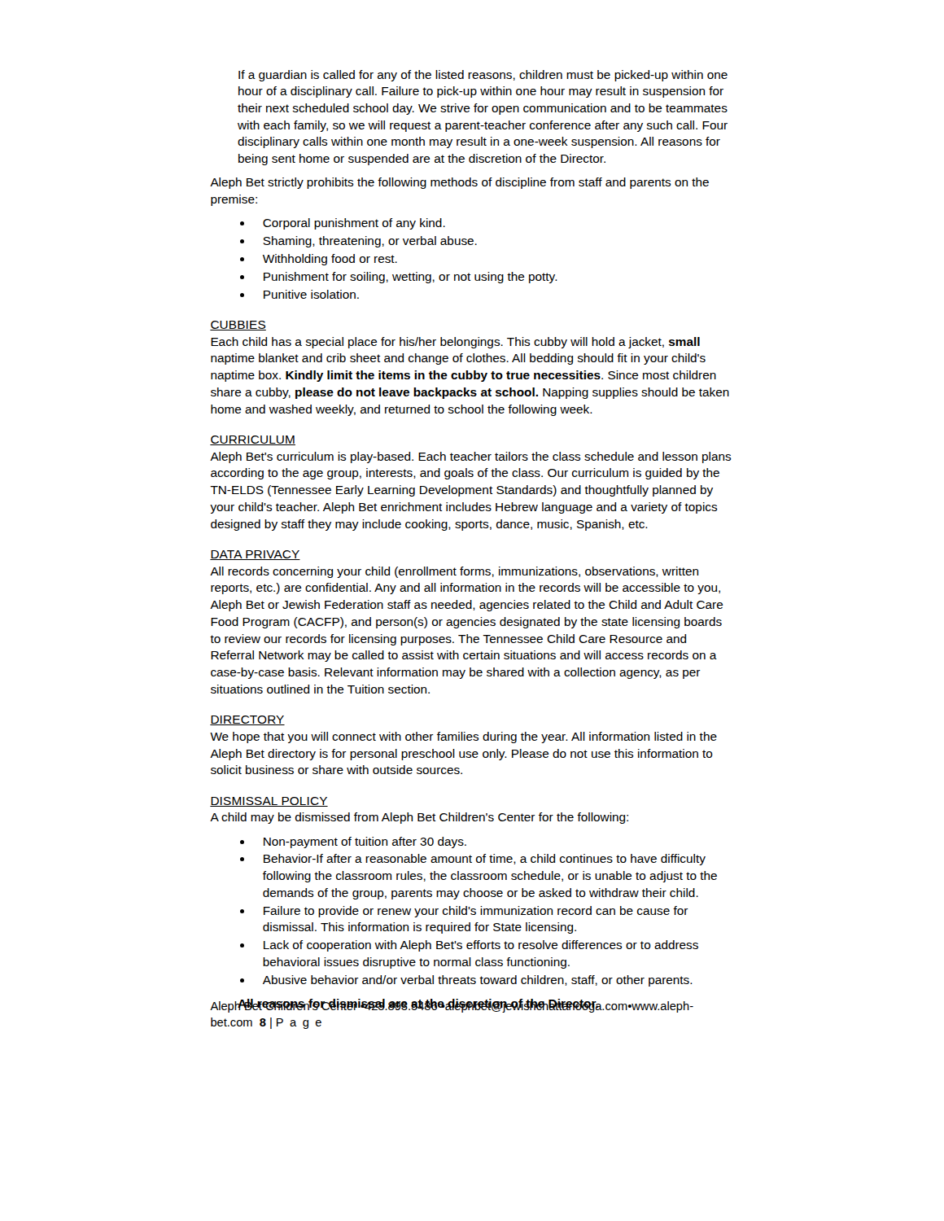If a guardian is called for any of the listed reasons, children must be picked-up within one hour of a disciplinary call. Failure to pick-up within one hour may result in suspension for their next scheduled school day. We strive for open communication and to be teammates with each family, so we will request a parent-teacher conference after any such call. Four disciplinary calls within one month may result in a one-week suspension. All reasons for being sent home or suspended are at the discretion of the Director.
Aleph Bet strictly prohibits the following methods of discipline from staff and parents on the premise:
Corporal punishment of any kind.
Shaming, threatening, or verbal abuse.
Withholding food or rest.
Punishment for soiling, wetting, or not using the potty.
Punitive isolation.
CUBBIES
Each child has a special place for his/her belongings. This cubby will hold a jacket, small naptime blanket and crib sheet and change of clothes. All bedding should fit in your child's naptime box. Kindly limit the items in the cubby to true necessities. Since most children share a cubby, please do not leave backpacks at school. Napping supplies should be taken home and washed weekly, and returned to school the following week.
CURRICULUM
Aleph Bet's curriculum is play-based. Each teacher tailors the class schedule and lesson plans according to the age group, interests, and goals of the class. Our curriculum is guided by the TN-ELDS (Tennessee Early Learning Development Standards) and thoughtfully planned by your child's teacher. Aleph Bet enrichment includes Hebrew language and a variety of topics designed by staff they may include cooking, sports, dance, music, Spanish, etc.
DATA PRIVACY
All records concerning your child (enrollment forms, immunizations, observations, written reports, etc.) are confidential. Any and all information in the records will be accessible to you, Aleph Bet or Jewish Federation staff as needed, agencies related to the Child and Adult Care Food Program (CACFP), and person(s) or agencies designated by the state licensing boards to review our records for licensing purposes. The Tennessee Child Care Resource and Referral Network may be called to assist with certain situations and will access records on a case-by-case basis. Relevant information may be shared with a collection agency, as per situations outlined in the Tuition section.
DIRECTORY
We hope that you will connect with other families during the year. All information listed in the Aleph Bet directory is for personal preschool use only. Please do not use this information to solicit business or share with outside sources.
DISMISSAL POLICY
A child may be dismissed from Aleph Bet Children's Center for the following:
Non-payment of tuition after 30 days.
Behavior-If after a reasonable amount of time, a child continues to have difficulty following the classroom rules, the classroom schedule, or is unable to adjust to the demands of the group, parents may choose or be asked to withdraw their child.
Failure to provide or renew your child's immunization record can be cause for dismissal. This information is required for State licensing.
Lack of cooperation with Aleph Bet's efforts to resolve differences or to address behavioral issues disruptive to normal class functioning.
Abusive behavior and/or verbal threats toward children, staff, or other parents.
All reasons for dismissal are at the discretion of the Director.
Aleph Bet Children's Center •423.893.5486 •alephbet@jewishchattanooga.com•www.aleph-bet.com 8 | P a g e